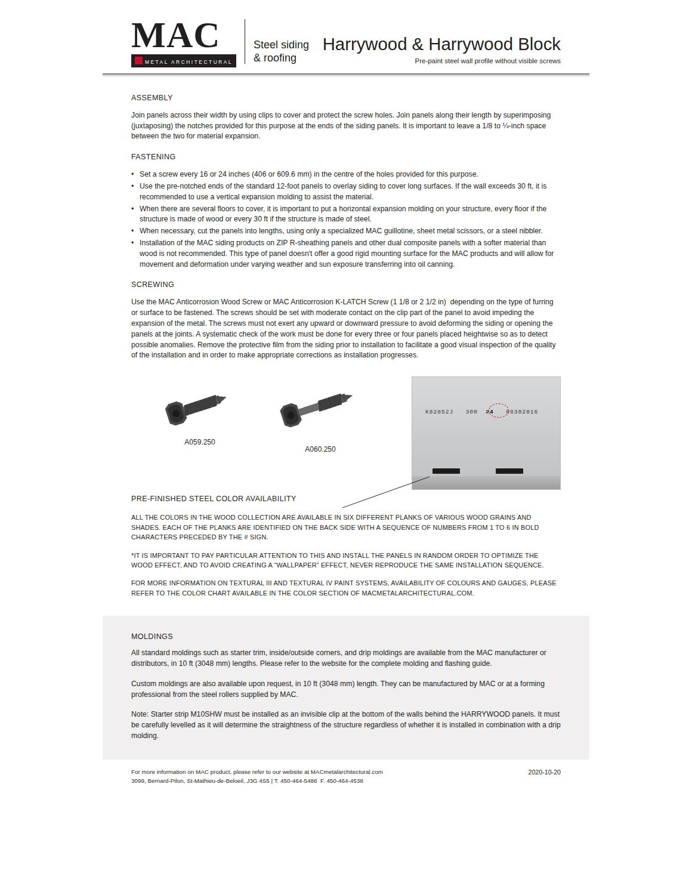MAC METAL ARCHITECTURAL
Steel siding
& roofing
Harrywood & Harrywood Block
Pre-paint steel wall profile without visible screws
Assembly
Join panels across their width by using clips to cover and protect the screw holes. Join panels along their length by superimposing (juxtaposing) the notches provided for this purpose at the ends of the siding panels. It is important to leave a 1/8 to ¼-inch space between the two for material expansion.
Fastening
Set a screw every 16 or 24 inches (406 or 609.6 mm) in the centre of the holes provided for this purpose.
Use the pre-notched ends of the standard 12-foot panels to overlay siding to cover long surfaces. If the wall exceeds 30 ft, it is recommended to use a vertical expansion molding to assist the material.
When there are several floors to cover, it is important to put a horizontal expansion molding on your structure, every floor if the structure is made of wood or every 30 ft if the structure is made of steel.
When necessary, cut the panels into lengths, using only a specialized MAC guillotine, sheet metal scissors, or a steel nibbler.
Installation of the MAC siding products on ZIP R-sheathing panels and other dual composite panels with a softer material than wood is not recommended. This type of panel doesn't offer a good rigid mounting surface for the MAC products and will allow for movement and deformation under varying weather and sun exposure transferring into oil canning.
Screwing
Use the MAC Anticorrosion Wood Screw or MAC Anticorrosion K-LATCH Screw (1 1/8 or 2 1/2 in) depending on the type of furring or surface to be fastened. The screws should be set with moderate contact on the clip part of the panel to avoid impeding the expansion of the metal. The screws must not exert any upward or downward pressure to avoid deforming the siding or opening the panels at the joints. A systematic check of the work must be done for every three or four panels placed heightwise so as to detect possible anomalies. Remove the protective film from the siding prior to installation to facilitate a good visual inspection of the quality of the installation and in order to make appropriate corrections as installation progresses.
A059.250
A060.250
K82852J 300 #4 08302016
Pre-finished steel color availability
All the colors in the wood collection are available in six different planks of various wood grains and shades. Each of the planks are identified on the back side with a sequence of numbers from 1 to 6 in bold characters preceded by the # sign.
*It is important to pay particular attention to this and install the panels in random order to optimize the wood effect, and to avoid creating a “wallpaper” effect, never reproduce the same installation sequence.
For more information on Textural III and Textural IV paint systems, availability of colours and gauges, please refer to the color chart available in the color section of MACmetalarchitectural.com.
Moldings
All standard moldings such as starter trim, inside/outside corners, and drip moldings are available from the MAC manufacturer or distributors, in 10 ft (3048 mm) lengths. Please refer to the website for the complete molding and flashing guide.
Custom moldings are also available upon request, in 10 ft (3048 mm) length. They can be manufactured by MAC or at a forming professional from the steel rollers supplied by MAC.
Note: Starter strip M10SHW must be installed as an invisible clip at the bottom of the walls behind the HARRYWOOD panels. It must be carefully levelled as it will determine the straightness of the structure regardless of whether it is installed in combination with a drip molding.
For more information on MAC product, please refer to our website at MACmetalarchitectural.com
3099, Bernard-Pilon, St-Mathieu-de-Beloeil, J3G 4S5 | T. 450-464-5486 F. 450-464-4538
2020-10-20